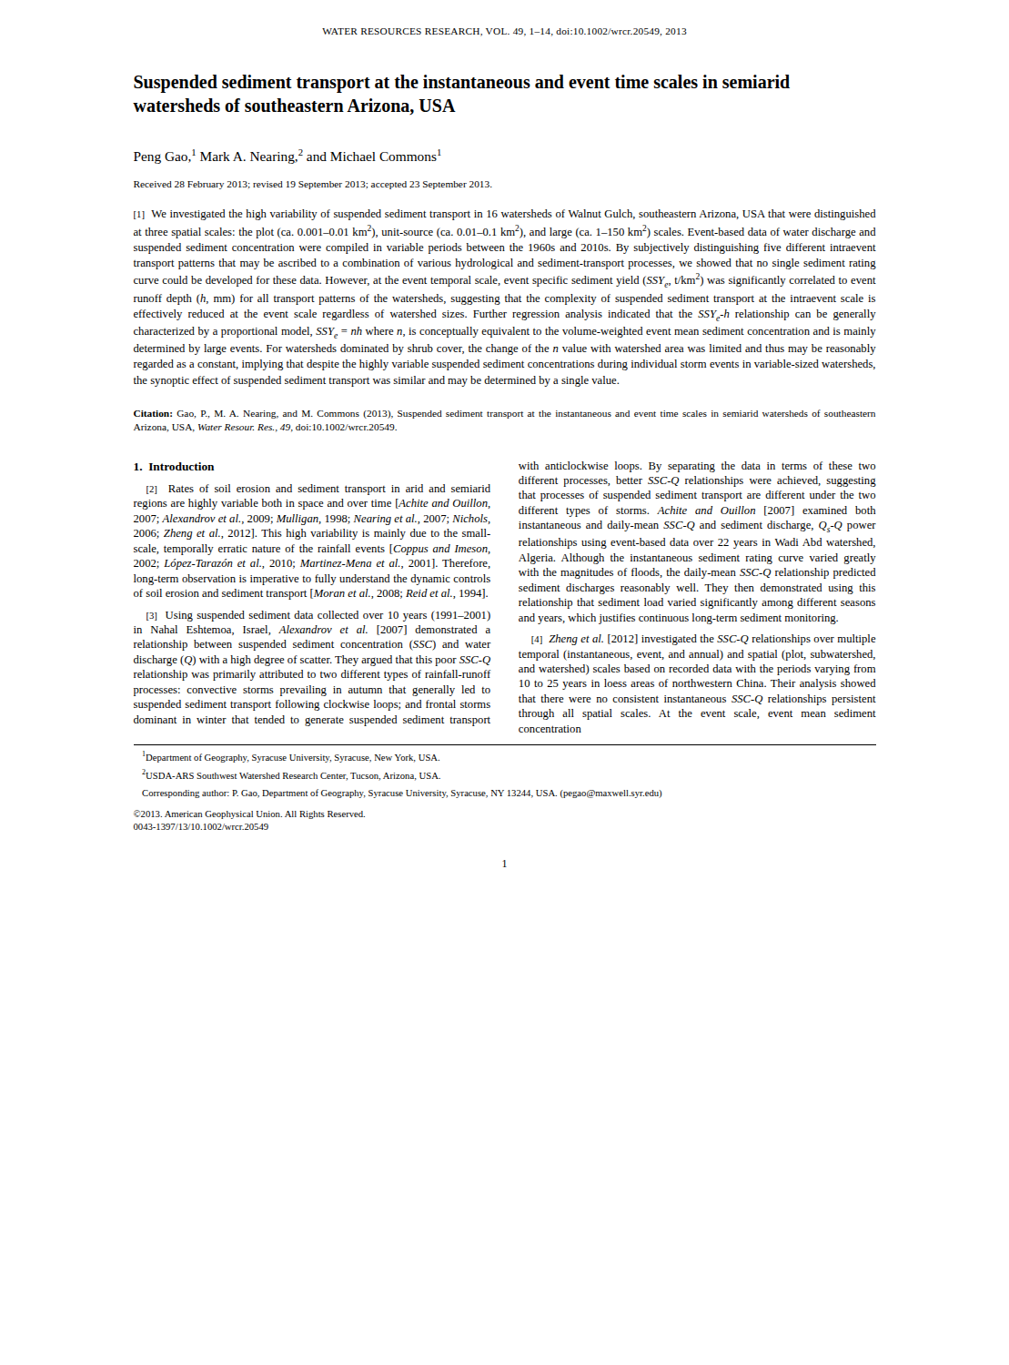WATER RESOURCES RESEARCH, VOL. 49, 1–14, doi:10.1002/wrcr.20549, 2013
Suspended sediment transport at the instantaneous and event time scales in semiarid watersheds of southeastern Arizona, USA
Peng Gao,1 Mark A. Nearing,2 and Michael Commons1
Received 28 February 2013; revised 19 September 2013; accepted 23 September 2013.
[1] We investigated the high variability of suspended sediment transport in 16 watersheds of Walnut Gulch, southeastern Arizona, USA that were distinguished at three spatial scales: the plot (ca. 0.001–0.01 km2), unit-source (ca. 0.01–0.1 km2), and large (ca. 1–150 km2) scales. Event-based data of water discharge and suspended sediment concentration were compiled in variable periods between the 1960s and 2010s. By subjectively distinguishing five different intraevent transport patterns that may be ascribed to a combination of various hydrological and sediment-transport processes, we showed that no single sediment rating curve could be developed for these data. However, at the event temporal scale, event specific sediment yield (SSYe, t/km2) was significantly correlated to event runoff depth (h, mm) for all transport patterns of the watersheds, suggesting that the complexity of suspended sediment transport at the intraevent scale is effectively reduced at the event scale regardless of watershed sizes. Further regression analysis indicated that the SSYe-h relationship can be generally characterized by a proportional model, SSYe = nh where n, is conceptually equivalent to the volume-weighted event mean sediment concentration and is mainly determined by large events. For watersheds dominated by shrub cover, the change of the n value with watershed area was limited and thus may be reasonably regarded as a constant, implying that despite the highly variable suspended sediment concentrations during individual storm events in variable-sized watersheds, the synoptic effect of suspended sediment transport was similar and may be determined by a single value.
Citation: Gao, P., M. A. Nearing, and M. Commons (2013), Suspended sediment transport at the instantaneous and event time scales in semiarid watersheds of southeastern Arizona, USA, Water Resour. Res., 49, doi:10.1002/wrcr.20549.
1. Introduction
[2] Rates of soil erosion and sediment transport in arid and semiarid regions are highly variable both in space and over time [Achite and Ouillon, 2007; Alexandrov et al., 2009; Mulligan, 1998; Nearing et al., 2007; Nichols, 2006; Zheng et al., 2012]. This high variability is mainly due to the small-scale, temporally erratic nature of the rainfall events [Coppus and Imeson, 2002; López-Tarazón et al., 2010; Martinez-Mena et al., 2001]. Therefore, long-term observation is imperative to fully understand the dynamic controls of soil erosion and sediment transport [Moran et al., 2008; Reid et al., 1994].
[3] Using suspended sediment data collected over 10 years (1991–2001) in Nahal Eshtemoa, Israel, Alexandrov et al. [2007] demonstrated a relationship between suspended sediment concentration (SSC) and water discharge (Q) with a high degree of scatter. They argued that this poor SSC-Q relationship was primarily attributed to two different types of rainfall-runoff processes: convective storms prevailing in autumn that generally led to suspended sediment transport following clockwise loops; and frontal storms dominant in winter that tended to generate suspended sediment transport with anticlockwise loops. By separating the data in terms of these two different processes, better SSC-Q relationships were achieved, suggesting that processes of suspended sediment transport are different under the two different types of storms. Achite and Ouillon [2007] examined both instantaneous and daily-mean SSC-Q and sediment discharge, Qs-Q power relationships using event-based data over 22 years in Wadi Abd watershed, Algeria. Although the instantaneous sediment rating curve varied greatly with the magnitudes of floods, the daily-mean SSC-Q relationship predicted sediment discharges reasonably well. They then demonstrated using this relationship that sediment load varied significantly among different seasons and years, which justifies continuous long-term sediment monitoring.
[4] Zheng et al. [2012] investigated the SSC-Q relationships over multiple temporal (instantaneous, event, and annual) and spatial (plot, subwatershed, and watershed) scales based on recorded data with the periods varying from 10 to 25 years in loess areas of northwestern China. Their analysis showed that there were no consistent instantaneous SSC-Q relationships persistent through all spatial scales. At the event scale, event mean sediment concentration
1Department of Geography, Syracuse University, Syracuse, New York, USA.
2USDA-ARS Southwest Watershed Research Center, Tucson, Arizona, USA.
Corresponding author: P. Gao, Department of Geography, Syracuse University, Syracuse, NY 13244, USA. (pegao@maxwell.syr.edu)
©2013. American Geophysical Union. All Rights Reserved.
0043-1397/13/10.1002/wrcr.20549
1